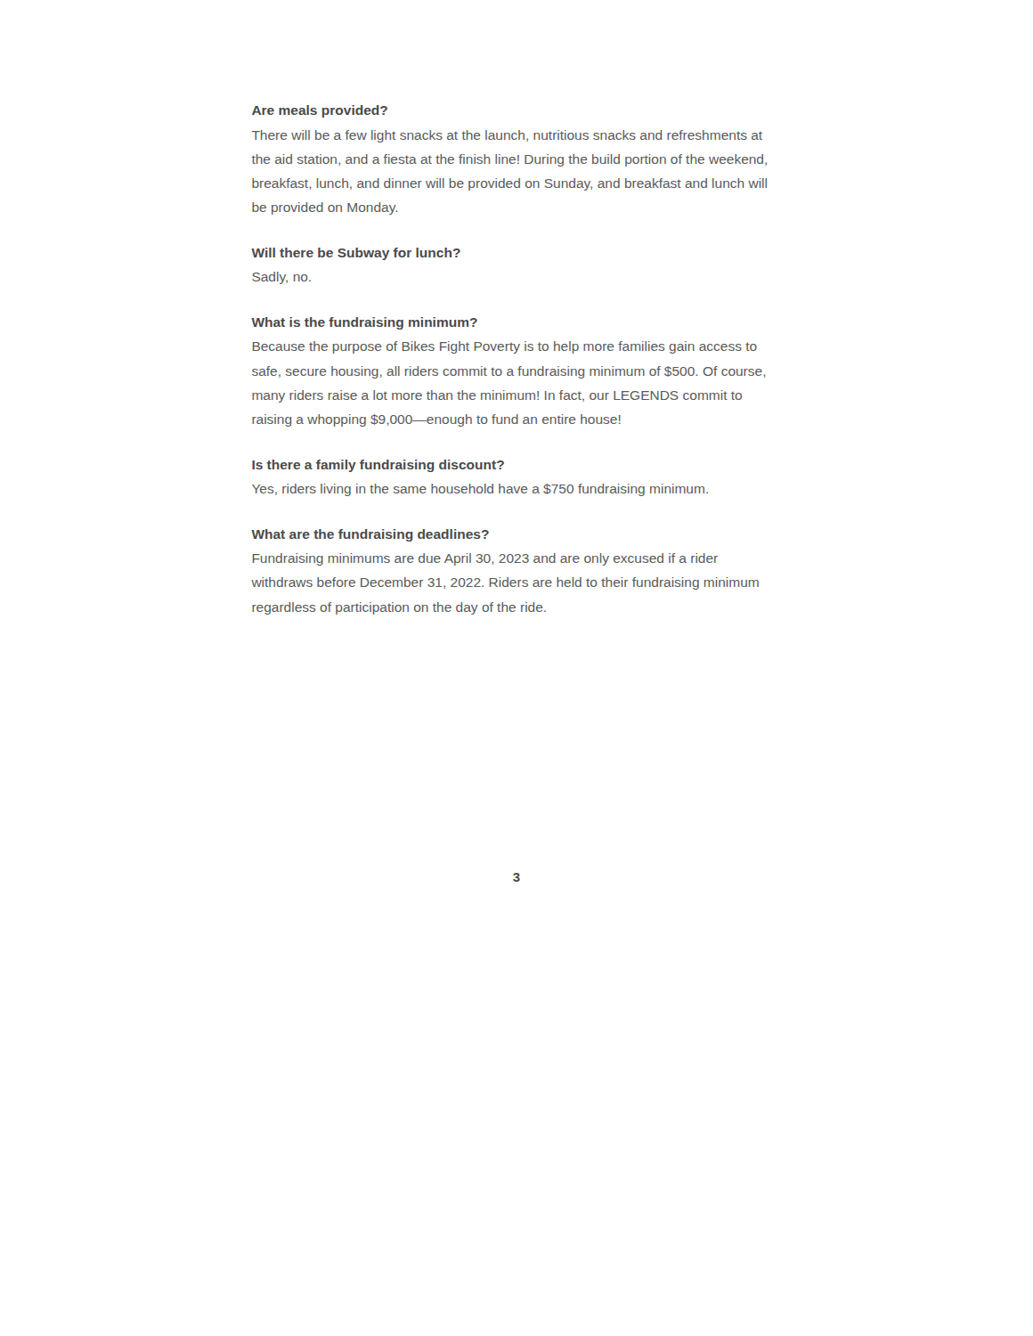Are meals provided?
There will be a few light snacks at the launch, nutritious snacks and refreshments at the aid station, and a fiesta at the finish line! During the build portion of the weekend, breakfast, lunch, and dinner will be provided on Sunday, and breakfast and lunch will be provided on Monday.
Will there be Subway for lunch?
Sadly, no.
What is the fundraising minimum?
Because the purpose of Bikes Fight Poverty is to help more families gain access to safe, secure housing, all riders commit to a fundraising minimum of $500. Of course, many riders raise a lot more than the minimum! In fact, our LEGENDS commit to raising a whopping $9,000—enough to fund an entire house!
Is there a family fundraising discount?
Yes, riders living in the same household have a $750 fundraising minimum.
What are the fundraising deadlines?
Fundraising minimums are due April 30, 2023 and are only excused if a rider withdraws before December 31, 2022. Riders are held to their fundraising minimum regardless of participation on the day of the ride.
3